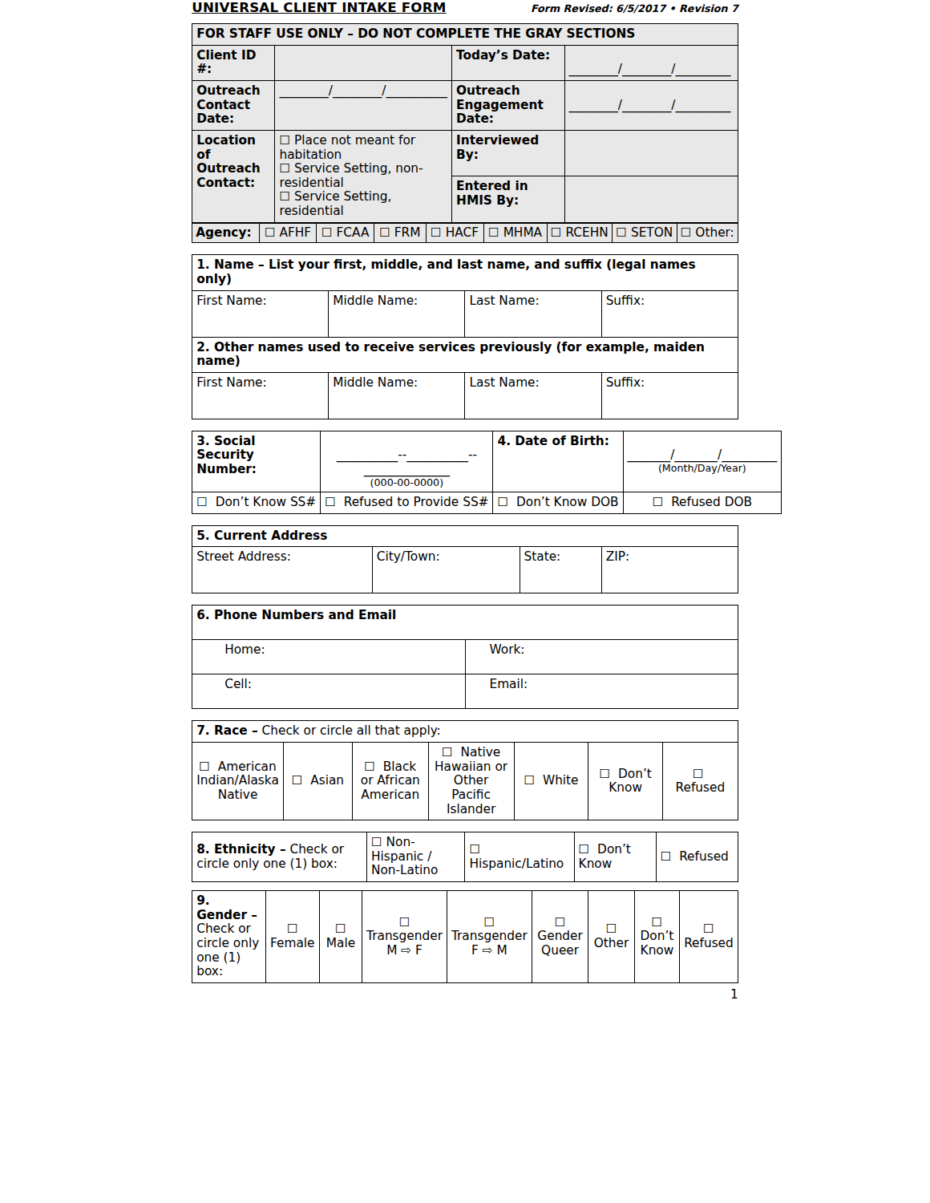Universal Client Intake Form
Form Revised: 6/5/2017 • Revision 7
| FOR STAFF USE ONLY – DO NOT COMPLETE THE GRAY SECTIONS |
| Client ID #: | | Today’s Date: | ________/________/_________ |
| Outreach Contact Date: | ________/________/__________ | Outreach Engagement Date: | ________/________/_________ |
| Location of Outreach Contact: | ☐ Place not meant for habitation ☐ Service Setting, non-residential ☐ Service Setting, residential | Interviewed By: | |
| Entered in HMIS By: | |
| Agency: | ☐ AFHF | ☐ FCAA | ☐ FRM | ☐ HACF | ☐ MHMA | ☐ RCEHN | ☐ SETON | ☐ Other: |
| 1. Name – List your first, middle, and last name, and suffix (legal names only) |
| First Name: | Middle Name: | Last Name: | Suffix: |
| 2. Other names used to receive services previously (for example, maiden name) |
| First Name: | Middle Name: | Last Name: | Suffix: |
| 3. Social Security Number: | __________--__________--______________ (000-00-0000) | 4. Date of Birth: | _______/_______/_________ (Month/Day/Year) |
| ☐ Don’t Know SS# | ☐ Refused to Provide SS# | ☐ Don’t Know DOB | ☐ Refused DOB |
| 5. Current Address |
| Street Address: | City/Town: | State: | ZIP: |
| 6. Phone Numbers and Email |
| Home: | Work: |
| Cell: | Email: |
| 7. Race – Check or circle all that apply: |
| ☐ American Indian/Alaska Native | ☐ Asian | ☐ Black or African American | ☐ Native Hawaiian or Other Pacific Islander | ☐ White | ☐ Don’t Know | ☐ Refused |
| 8. Ethnicity – Check or circle only one (1) box: | ☐ Non-Hispanic / Non-Latino | ☐ Hispanic/Latino | ☐ Don’t Know | ☐ Refused |
| 9. Gender – Check or circle only one (1) box: | ☐ Female | ☐ Male | ☐ Transgender M ⇨ F | ☐ Transgender F ⇨ M | ☐ Gender Queer | ☐ Other | ☐ Don’t Know | ☐ Refused |
1